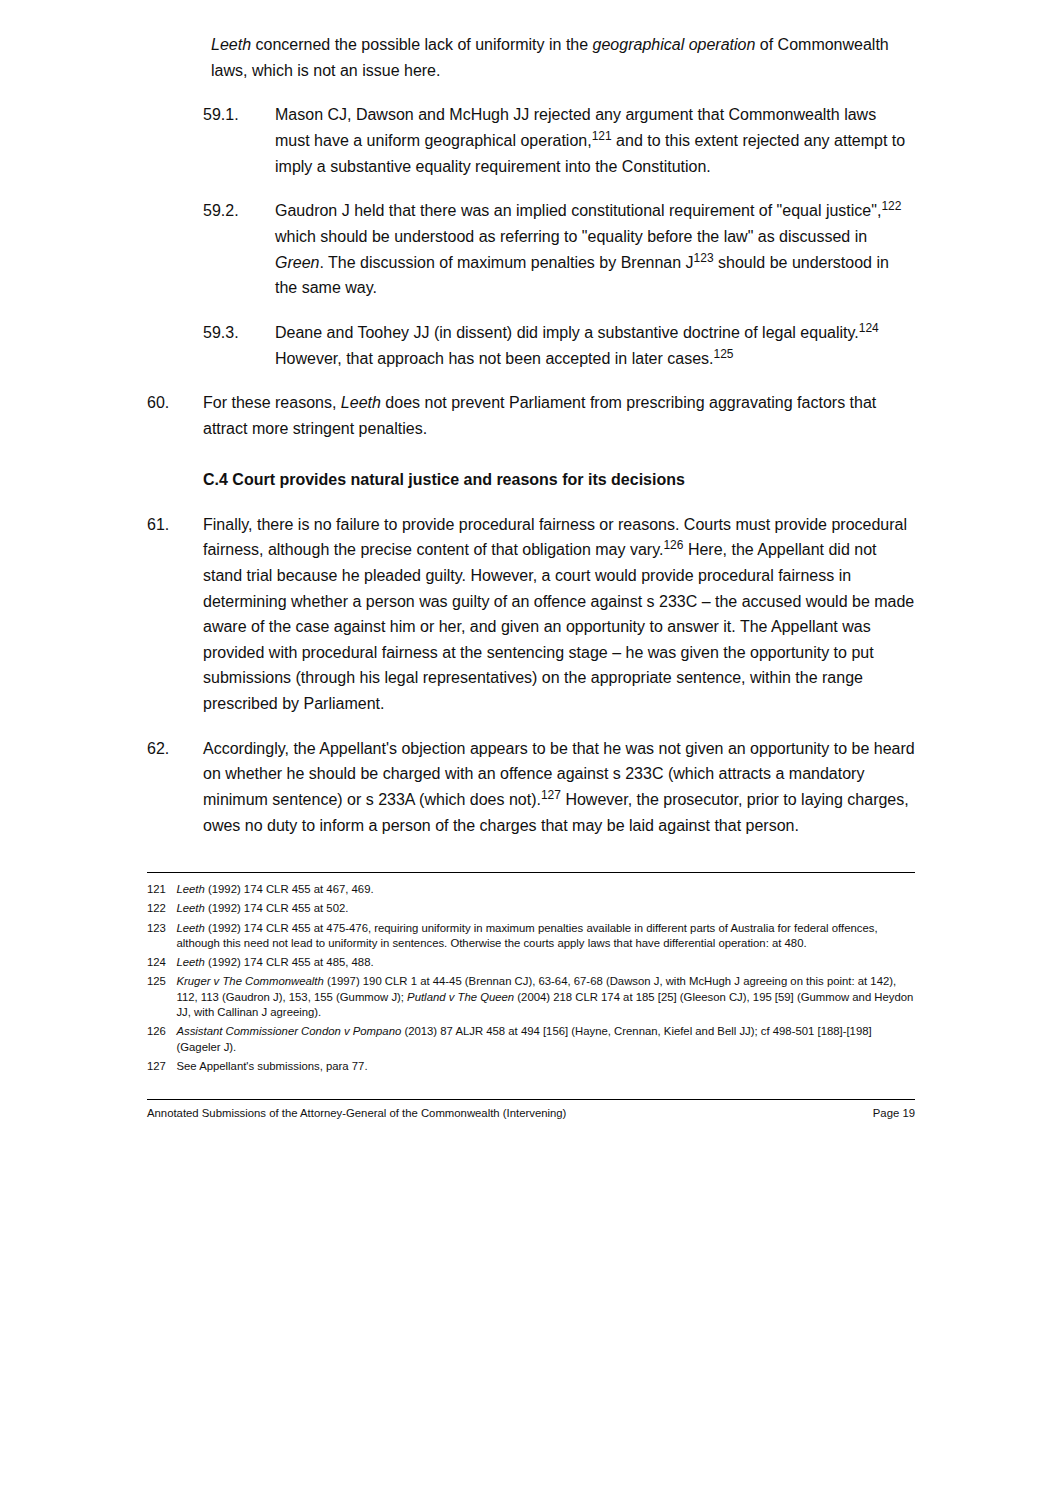Leeth concerned the possible lack of uniformity in the geographical operation of Commonwealth laws, which is not an issue here.
59.1.
Mason CJ, Dawson and McHugh JJ rejected any argument that Commonwealth laws must have a uniform geographical operation,121 and to this extent rejected any attempt to imply a substantive equality requirement into the Constitution.
59.2.
Gaudron J held that there was an implied constitutional requirement of "equal justice",122 which should be understood as referring to "equality before the law" as discussed in Green. The discussion of maximum penalties by Brennan J123 should be understood in the same way.
59.3.
Deane and Toohey JJ (in dissent) did imply a substantive doctrine of legal equality.124 However, that approach has not been accepted in later cases.125
60.
For these reasons, Leeth does not prevent Parliament from prescribing aggravating factors that attract more stringent penalties.
C.4 Court provides natural justice and reasons for its decisions
61.
Finally, there is no failure to provide procedural fairness or reasons. Courts must provide procedural fairness, although the precise content of that obligation may vary.126 Here, the Appellant did not stand trial because he pleaded guilty. However, a court would provide procedural fairness in determining whether a person was guilty of an offence against s 233C – the accused would be made aware of the case against him or her, and given an opportunity to answer it. The Appellant was provided with procedural fairness at the sentencing stage – he was given the opportunity to put submissions (through his legal representatives) on the appropriate sentence, within the range prescribed by Parliament.
62.
Accordingly, the Appellant's objection appears to be that he was not given an opportunity to be heard on whether he should be charged with an offence against s 233C (which attracts a mandatory minimum sentence) or s 233A (which does not).127 However, the prosecutor, prior to laying charges, owes no duty to inform a person of the charges that may be laid against that person.
121 Leeth (1992) 174 CLR 455 at 467, 469.
122 Leeth (1992) 174 CLR 455 at 502.
123 Leeth (1992) 174 CLR 455 at 475-476, requiring uniformity in maximum penalties available in different parts of Australia for federal offences, although this need not lead to uniformity in sentences. Otherwise the courts apply laws that have differential operation: at 480.
124 Leeth (1992) 174 CLR 455 at 485, 488.
125 Kruger v The Commonwealth (1997) 190 CLR 1 at 44-45 (Brennan CJ), 63-64, 67-68 (Dawson J, with McHugh J agreeing on this point: at 142), 112, 113 (Gaudron J), 153, 155 (Gummow J); Putland v The Queen (2004) 218 CLR 174 at 185 [25] (Gleeson CJ), 195 [59] (Gummow and Heydon JJ, with Callinan J agreeing).
126 Assistant Commissioner Condon v Pompano (2013) 87 ALJR 458 at 494 [156] (Hayne, Crennan, Kiefel and Bell JJ); cf 498-501 [188]-[198] (Gageler J).
127 See Appellant's submissions, para 77.
Annotated Submissions of the Attorney-General of the Commonwealth (Intervening) Page 19